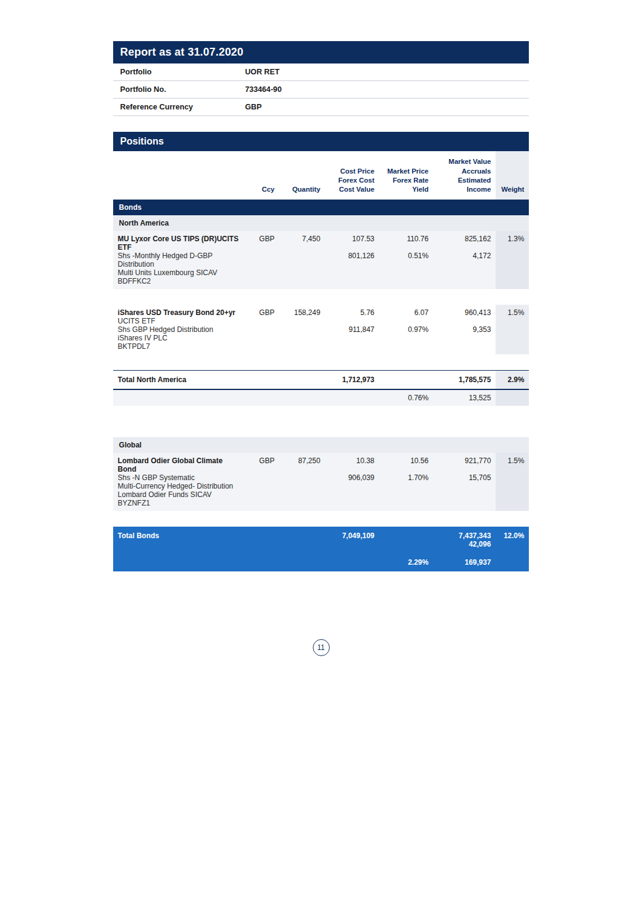Report as at 31.07.2020
| Portfolio | UOR RET |
| Portfolio No. | 733464-90 |
| Reference Currency | GBP |
Positions
| | Ccy | Quantity | Cost Price Forex Cost Cost Value | Market Price Forex Rate Yield | Market Value Accruals Estimated Income | Weight |
| --- | --- | --- | --- | --- | --- | --- |
| Bonds |
| North America |
| MU Lyxor Core US TIPS (DR)UCITS ETF Shs -Monthly Hedged D-GBP Distribution Multi Units Luxembourg SICAV BDFFKC2 | GBP | 7,450 | 107.53 801,126 | 110.76 0.51% | 825,162 4,172 | 1.3% |
| iShares USD Treasury Bond 20+yr UCITS ETF Shs GBP Hedged Distribution iShares IV PLC BKTPDL7 | GBP | 158,249 | 5.76 911,847 | 6.07 0.97% | 960,413 9,353 | 1.5% |
| Total North America | | | 1,712,973 | | 1,785,575 | 2.9% |
| | | | | 0.76% | 13,525 | |
| Global |
| Lombard Odier Global Climate Bond Shs -N GBP Systematic Multi-Currency Hedged- Distribution Lombard Odier Funds SICAV BYZNFZ1 | GBP | 87,250 | 10.38 906,039 | 10.56 1.70% | 921,770 15,705 | 1.5% |
| Total Bonds | | | 7,049,109 | | 7,437,343 42,096 | 12.0% |
| | | | | 2.29% | 169,937 | |
11